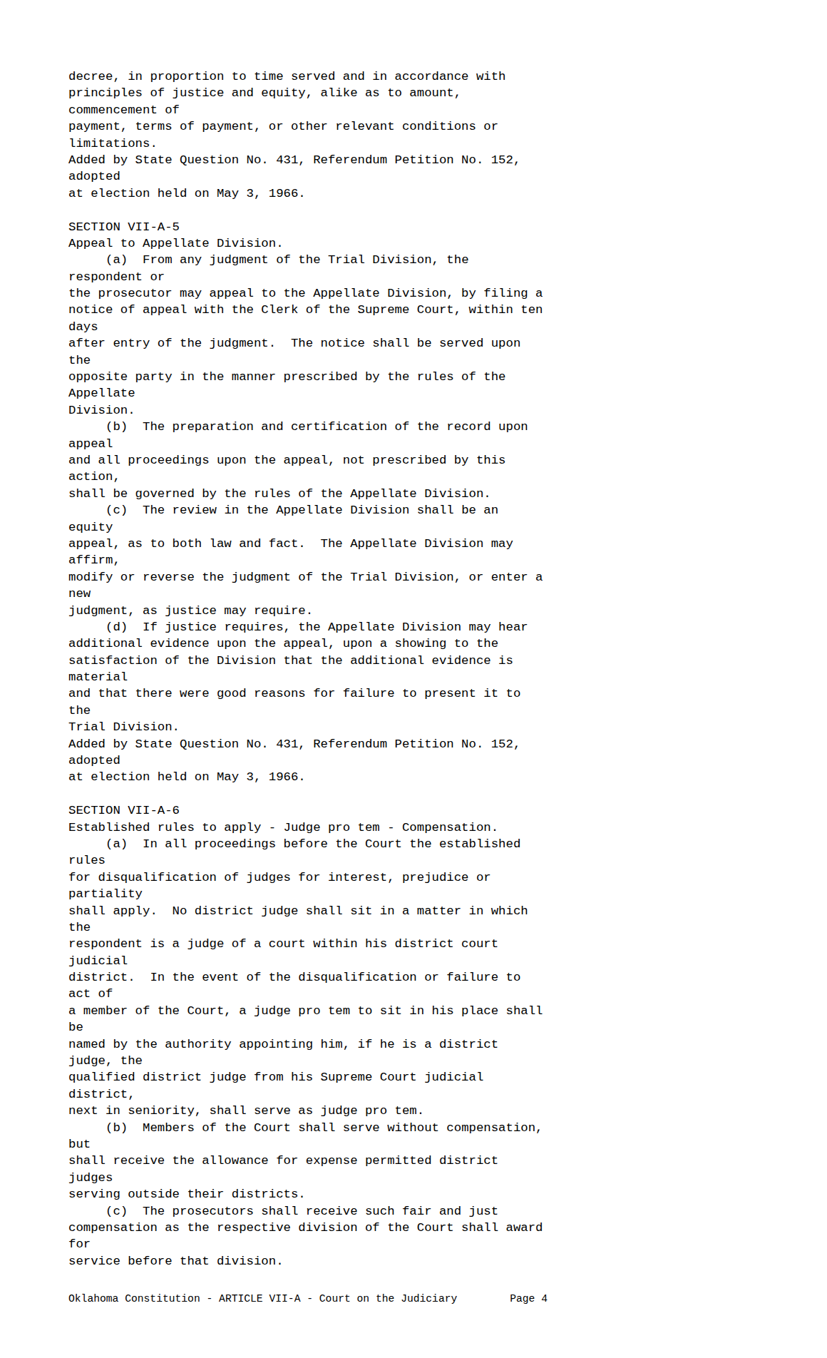decree, in proportion to time served and in accordance with
principles of justice and equity, alike as to amount, commencement of
payment, terms of payment, or other relevant conditions or
limitations.
Added by State Question No. 431, Referendum Petition No. 152, adopted
at election held on May 3, 1966.
SECTION VII-A-5
Appeal to Appellate Division.
(a) From any judgment of the Trial Division, the respondent or
the prosecutor may appeal to the Appellate Division, by filing a
notice of appeal with the Clerk of the Supreme Court, within ten days
after entry of the judgment. The notice shall be served upon the
opposite party in the manner prescribed by the rules of the Appellate
Division.
(b) The preparation and certification of the record upon appeal
and all proceedings upon the appeal, not prescribed by this action,
shall be governed by the rules of the Appellate Division.
(c) The review in the Appellate Division shall be an equity
appeal, as to both law and fact. The Appellate Division may affirm,
modify or reverse the judgment of the Trial Division, or enter a new
judgment, as justice may require.
(d) If justice requires, the Appellate Division may hear
additional evidence upon the appeal, upon a showing to the
satisfaction of the Division that the additional evidence is material
and that there were good reasons for failure to present it to the
Trial Division.
Added by State Question No. 431, Referendum Petition No. 152, adopted
at election held on May 3, 1966.
SECTION VII-A-6
Established rules to apply - Judge pro tem - Compensation.
(a) In all proceedings before the Court the established rules
for disqualification of judges for interest, prejudice or partiality
shall apply. No district judge shall sit in a matter in which the
respondent is a judge of a court within his district court judicial
district. In the event of the disqualification or failure to act of
a member of the Court, a judge pro tem to sit in his place shall be
named by the authority appointing him, if he is a district judge, the
qualified district judge from his Supreme Court judicial district,
next in seniority, shall serve as judge pro tem.
(b) Members of the Court shall serve without compensation, but
shall receive the allowance for expense permitted district judges
serving outside their districts.
(c) The prosecutors shall receive such fair and just
compensation as the respective division of the Court shall award for
service before that division.
Oklahoma Constitution - ARTICLE VII-A - Court on the Judiciary Page 4